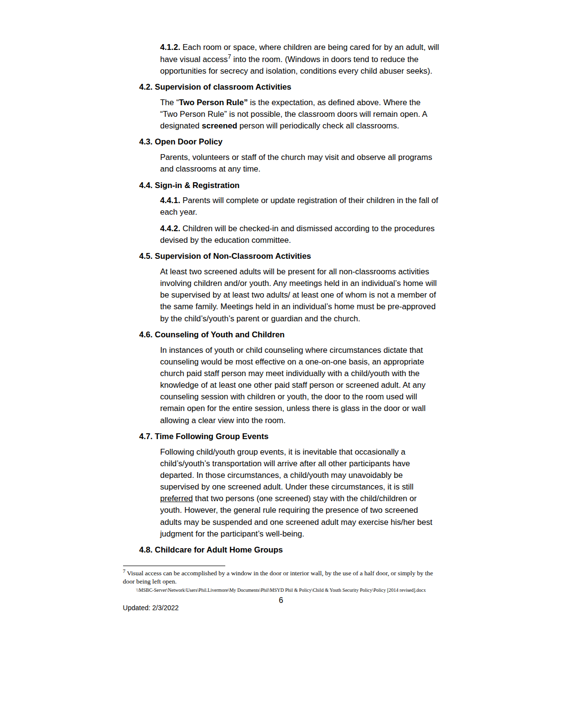4.1.2. Each room or space, where children are being cared for by an adult, will have visual access7 into the room. (Windows in doors tend to reduce the opportunities for secrecy and isolation, conditions every child abuser seeks).
4.2. Supervision of classroom Activities
The “Two Person Rule” is the expectation, as defined above. Where the “Two Person Rule” is not possible, the classroom doors will remain open. A designated screened person will periodically check all classrooms.
4.3. Open Door Policy
Parents, volunteers or staff of the church may visit and observe all programs and classrooms at any time.
4.4. Sign-in & Registration
4.4.1. Parents will complete or update registration of their children in the fall of each year.
4.4.2. Children will be checked-in and dismissed according to the procedures devised by the education committee.
4.5. Supervision of Non-Classroom Activities
At least two screened adults will be present for all non-classrooms activities involving children and/or youth. Any meetings held in an individual’s home will be supervised by at least two adults/ at least one of whom is not a member of the same family. Meetings held in an individual’s home must be pre-approved by the child’s/youth’s parent or guardian and the church.
4.6. Counseling of Youth and Children
In instances of youth or child counseling where circumstances dictate that counseling would be most effective on a one-on-one basis, an appropriate church paid staff person may meet individually with a child/youth with the knowledge of at least one other paid staff person or screened adult. At any counseling session with children or youth, the door to the room used will remain open for the entire session, unless there is glass in the door or wall allowing a clear view into the room.
4.7. Time Following Group Events
Following child/youth group events, it is inevitable that occasionally a child’s/youth’s transportation will arrive after all other participants have departed. In those circumstances, a child/youth may unavoidably be supervised by one screened adult. Under these circumstances, it is still preferred that two persons (one screened) stay with the child/children or youth. However, the general rule requiring the presence of two screened adults may be suspended and one screened adult may exercise his/her best judgment for the participant’s well-being.
4.8. Childcare for Adult Home Groups
7 Visual access can be accomplished by a window in the door or interior wall, by the use of a half door, or simply by the door being left open.
\\MSBC-Server\Network\Users\Phil.Livermore\My Documents\Phil\MSYD Phil & Policy\Child & Youth Security Policy\Policy [2014 revised].docx
6
Updated: 2/3/2022